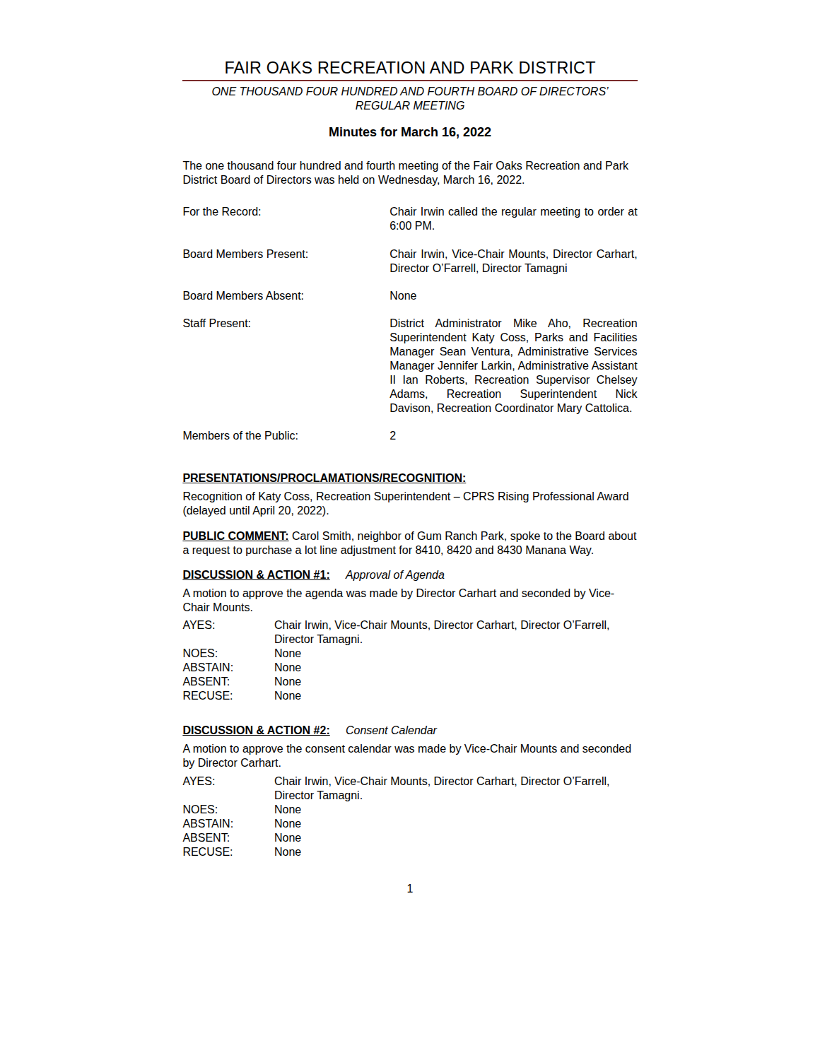FAIR OAKS RECREATION AND PARK DISTRICT
ONE THOUSAND FOUR HUNDRED AND FOURTH BOARD OF DIRECTORS’
REGULAR MEETING
Minutes for March 16, 2022
The one thousand four hundred and fourth meeting of the Fair Oaks Recreation and Park District Board of Directors was held on Wednesday, March 16, 2022.
| For the Record: | Chair Irwin called the regular meeting to order at 6:00 PM. |
| Board Members Present: | Chair Irwin, Vice-Chair Mounts, Director Carhart, Director O’Farrell, Director Tamagni |
| Board Members Absent: | None |
| Staff Present: | District Administrator Mike Aho, Recreation Superintendent Katy Coss, Parks and Facilities Manager Sean Ventura, Administrative Services Manager Jennifer Larkin, Administrative Assistant II Ian Roberts, Recreation Supervisor Chelsey Adams, Recreation Superintendent Nick Davison, Recreation Coordinator Mary Cattolica. |
| Members of the Public: | 2 |
PRESENTATIONS/PROCLAMATIONS/RECOGNITION:
Recognition of Katy Coss, Recreation Superintendent – CPRS Rising Professional Award (delayed until April 20, 2022).
PUBLIC COMMENT: Carol Smith, neighbor of Gum Ranch Park, spoke to the Board about a request to purchase a lot line adjustment for 8410, 8420 and 8430 Manana Way.
DISCUSSION & ACTION #1: Approval of Agenda
A motion to approve the agenda was made by Director Carhart and seconded by Vice-Chair Mounts.
| AYES: | Chair Irwin, Vice-Chair Mounts, Director Carhart, Director O’Farrell, Director Tamagni. |
| NOES: | None |
| ABSTAIN: | None |
| ABSENT: | None |
| RECUSE: | None |
DISCUSSION & ACTION #2: Consent Calendar
A motion to approve the consent calendar was made by Vice-Chair Mounts and seconded by Director Carhart.
| AYES: | Chair Irwin, Vice-Chair Mounts, Director Carhart, Director O’Farrell, Director Tamagni. |
| NOES: | None |
| ABSTAIN: | None |
| ABSENT: | None |
| RECUSE: | None |
1